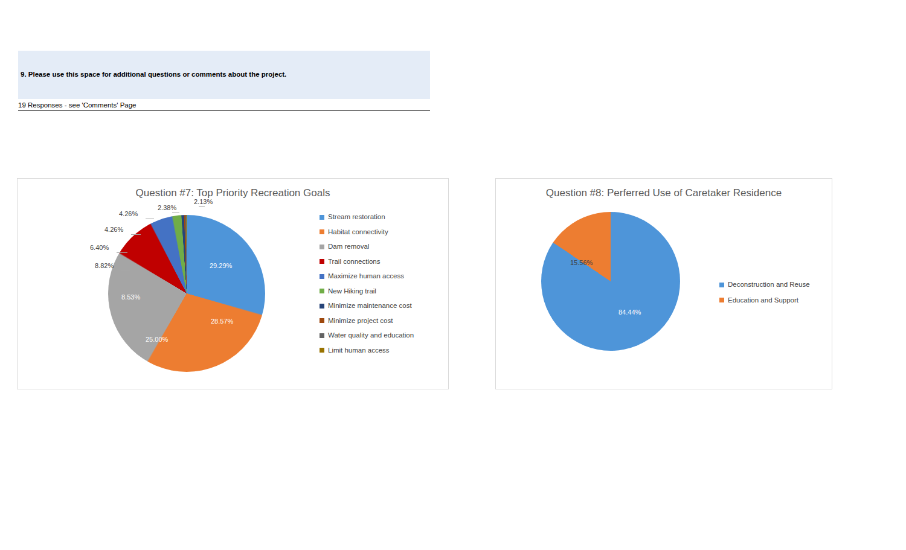9. Please use this space for additional questions or comments about the project.
19 Responses - see 'Comments' Page
Question #7: Top Priority Recreation Goals
29.29% 28.57% 25.00% 8.53% 8.82%
6.40%
4.26%
4.26%
2.38%
2.13%
Stream restoration
Habitat connectivity
Dam removal
Trail connections
Maximize human access
New Hiking trail
Minimize maintenance cost
Minimize project cost
Water quality and education
Limit human access
Question #8: Perferred Use of Caretaker Residence
15.56% 84.44%
Deconstruction and Reuse
Education and Support